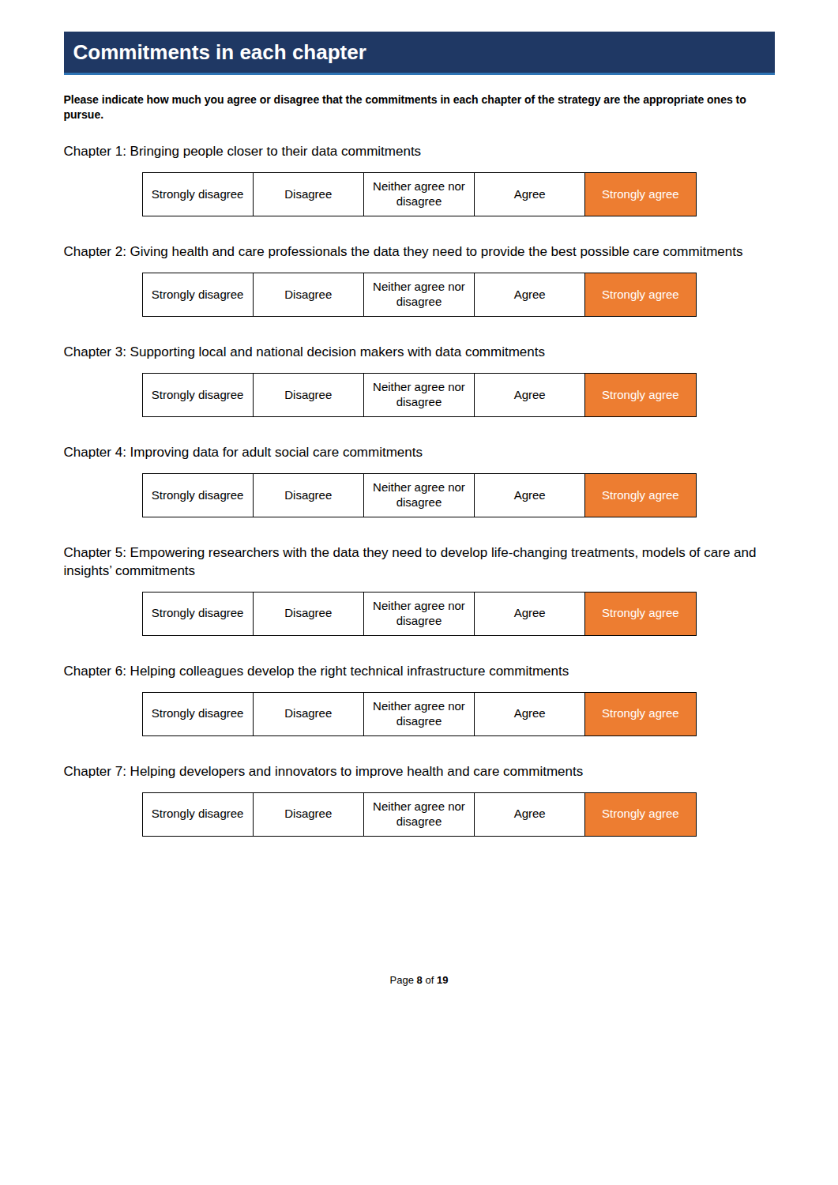Commitments in each chapter
Please indicate how much you agree or disagree that the commitments in each chapter of the strategy are the appropriate ones to pursue.
Chapter 1: Bringing people closer to their data commitments
| Strongly disagree | Disagree | Neither agree nor disagree | Agree | Strongly agree |
Chapter 2: Giving health and care professionals the data they need to provide the best possible care commitments
| Strongly disagree | Disagree | Neither agree nor disagree | Agree | Strongly agree |
Chapter 3: Supporting local and national decision makers with data commitments
| Strongly disagree | Disagree | Neither agree nor disagree | Agree | Strongly agree |
Chapter 4: Improving data for adult social care commitments
| Strongly disagree | Disagree | Neither agree nor disagree | Agree | Strongly agree |
Chapter 5: Empowering researchers with the data they need to develop life-changing treatments, models of care and insights’ commitments
| Strongly disagree | Disagree | Neither agree nor disagree | Agree | Strongly agree |
Chapter 6: Helping colleagues develop the right technical infrastructure commitments
| Strongly disagree | Disagree | Neither agree nor disagree | Agree | Strongly agree |
Chapter 7: Helping developers and innovators to improve health and care commitments
| Strongly disagree | Disagree | Neither agree nor disagree | Agree | Strongly agree |
Page 8 of 19